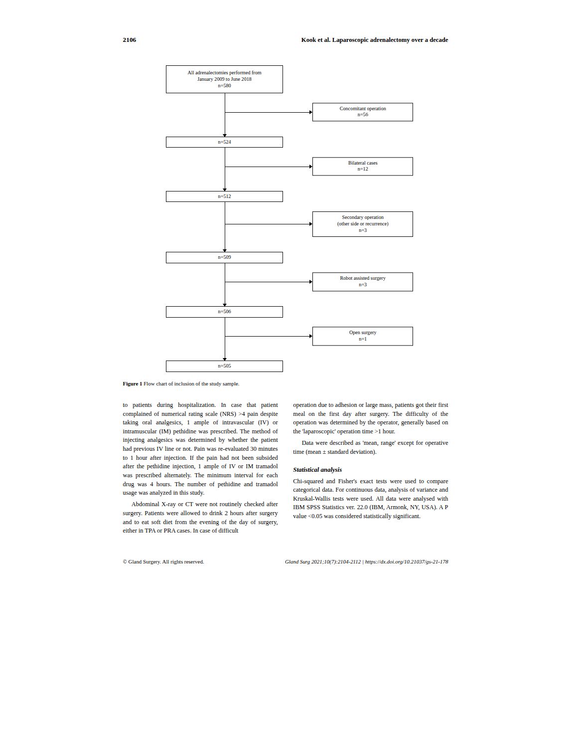2106 Kook et al. Laparoscopic adrenalectomy over a decade
All adrenalectomies performed from
January 2009 to June 2018
n=580
Concomitant operation
n=56
n=524
Bilateral cases
n=12
n=512
Secondary operation
(other side or recurrence)
n=3
n=509
Robot assisted surgery
n=3
n=506
Open surgery
n=1
n=505
Figure 1 Flow chart of inclusion of the study sample.
to patients during hospitalization. In case that patient complained of numerical rating scale (NRS) >4 pain despite taking oral analgesics, 1 ample of intravascular (IV) or intramuscular (IM) pethidine was prescribed. The method of injecting analgesics was determined by whether the patient had previous IV line or not. Pain was re-evaluated 30 minutes to 1 hour after injection. If the pain had not been subsided after the pethidine injection, 1 ample of IV or IM tramadol was prescribed alternately. The minimum interval for each drug was 4 hours. The number of pethidine and tramadol usage was analyzed in this study.
Abdominal X-ray or CT were not routinely checked after surgery. Patients were allowed to drink 2 hours after surgery and to eat soft diet from the evening of the day of surgery, either in TPA or PRA cases. In case of difficult
operation due to adhesion or large mass, patients got their first meal on the first day after surgery. The difficulty of the operation was determined by the operator, generally based on the 'laparoscopic' operation time >1 hour.
Data were described as 'mean, range' except for operative time (mean ± standard deviation).
Statistical analysis
Chi-squared and Fisher's exact tests were used to compare categorical data. For continuous data, analysis of variance and Kruskal-Wallis tests were used. All data were analysed with IBM SPSS Statistics ver. 22.0 (IBM, Armonk, NY, USA). A P value <0.05 was considered statistically significant.
© Gland Surgery. All rights reserved. Gland Surg 2021;10(7):2104-2112 | https://dx.doi.org/10.21037/gs-21-178